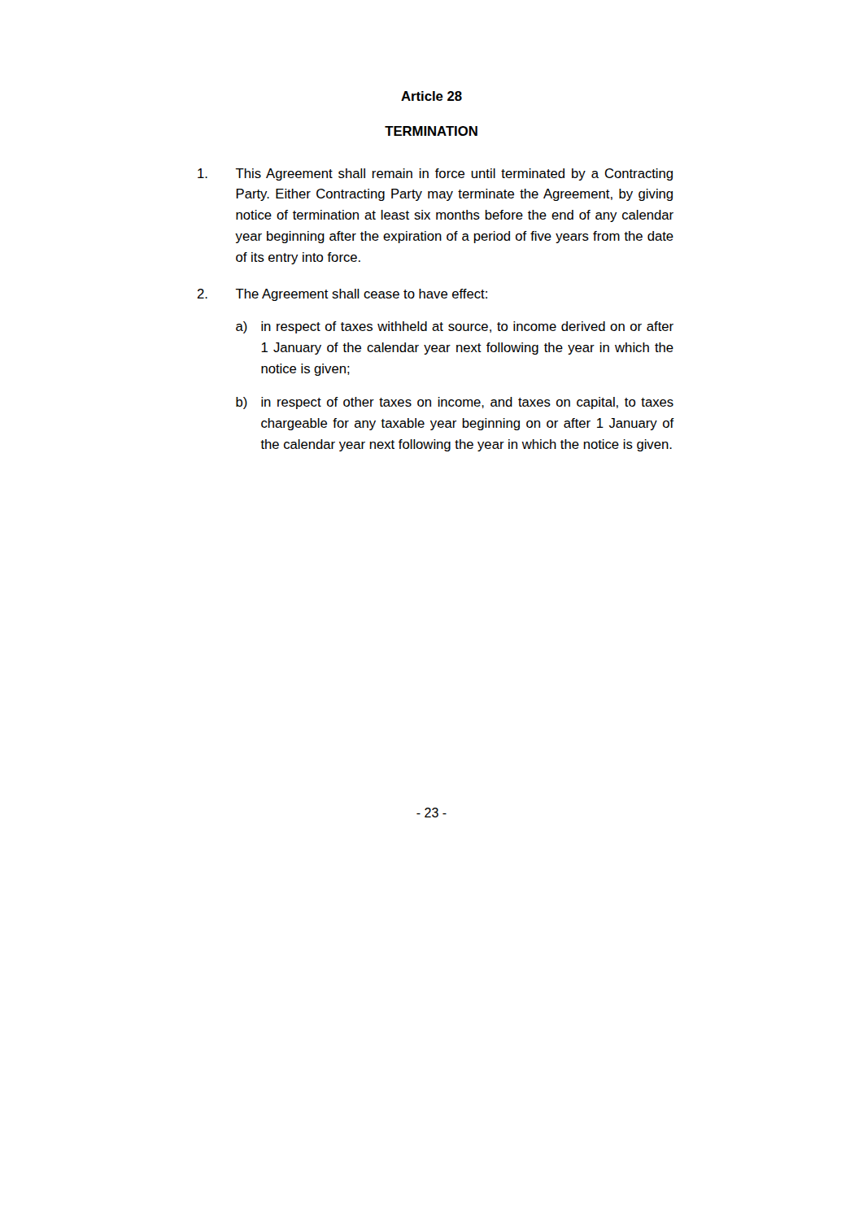Article 28 TERMINATION
This Agreement shall remain in force until terminated by a Contracting Party. Either Contracting Party may terminate the Agreement, by giving notice of termination at least six months before the end of any calendar year beginning after the expiration of a period of five years from the date of its entry into force.
The Agreement shall cease to have effect:
in respect of taxes withheld at source, to income derived on or after 1 January of the calendar year next following the year in which the notice is given;
in respect of other taxes on income, and taxes on capital, to taxes chargeable for any taxable year beginning on or after 1 January of the calendar year next following the year in which the notice is given.
- 23 -